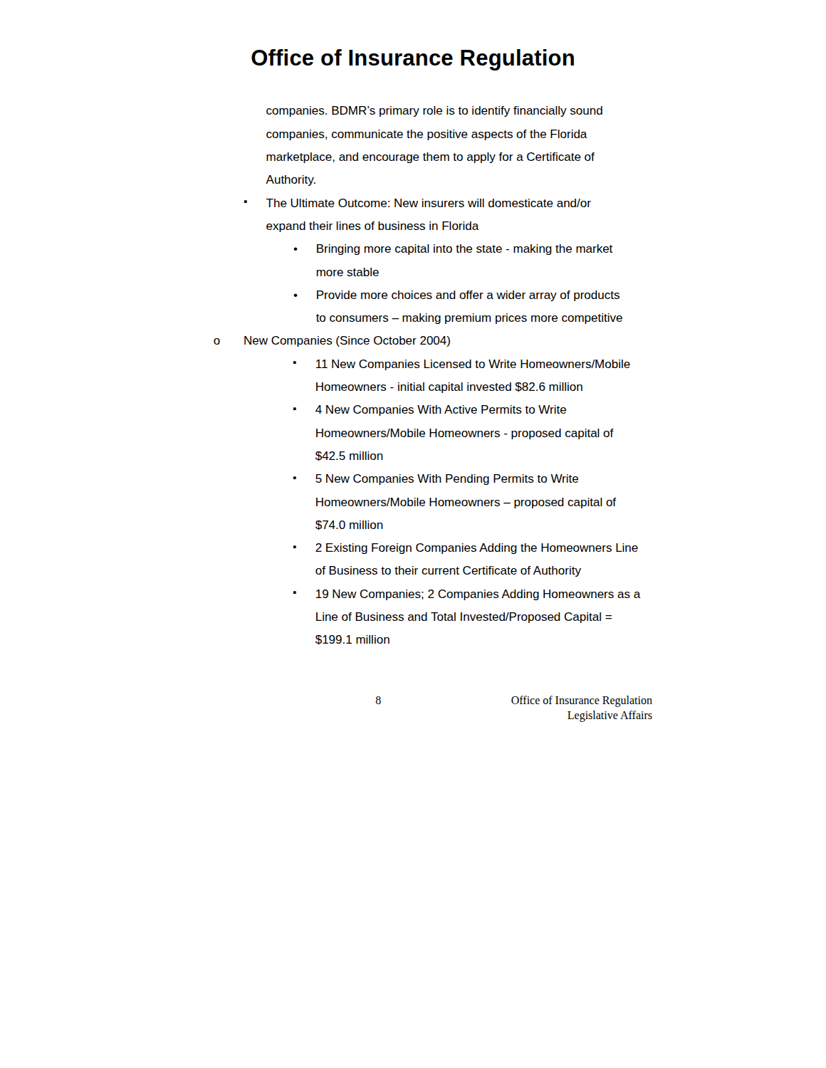Office of Insurance Regulation
companies. BDMR’s primary role is to identify financially sound companies, communicate the positive aspects of the Florida marketplace, and encourage them to apply for a Certificate of Authority.
The Ultimate Outcome: New insurers will domesticate and/or expand their lines of business in Florida
Bringing more capital into the state - making the market more stable
Provide more choices and offer a wider array of products to consumers – making premium prices more competitive
New Companies (Since October 2004)
11 New Companies Licensed to Write Homeowners/Mobile Homeowners - initial capital invested $82.6 million
4 New Companies With Active Permits to Write Homeowners/Mobile Homeowners - proposed capital of $42.5 million
5 New Companies With Pending Permits to Write Homeowners/Mobile Homeowners – proposed capital of $74.0 million
2 Existing Foreign Companies Adding the Homeowners Line of Business to their current Certificate of Authority
19 New Companies; 2 Companies Adding Homeowners as a Line of Business and Total Invested/Proposed Capital = $199.1 million
8
Office of Insurance Regulation
Legislative Affairs